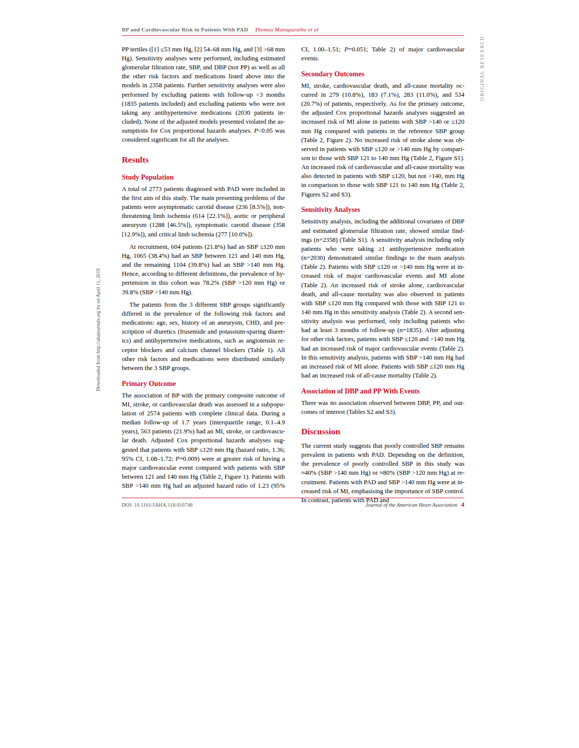Original Research
Downloaded from http://ahajournals.org by on April 11, 2019
BP and Cardiovascular Risk in Patients With PAD Thomas Manapurathe et al
PP tertiles ([1] ≤53 mm Hg, [2] 54–68 mm Hg, and [3] >68 mm Hg). Sensitivity analyses were performed, including estimated glomerular filtration rate, SBP, and DBP (not PP) as well as all the other risk factors and medications listed above into the models in 2358 patients. Further sensitivity analyses were also performed by excluding patients with follow-up <3 months (1835 patients included) and excluding patients who were not taking any antihypertensive medications (2030 patients included). None of the adjusted models presented violated the assumptions for Cox proportional hazards analyses. P<0.05 was considered significant for all the analyses.
Results
Study Population
A total of 2773 patients diagnosed with PAD were included in the first aim of this study. The main presenting problems of the patients were asymptomatic carotid disease (236 [8.5%]), nonthreatening limb ischemia (614 [22.1%]), aortic or peripheral aneurysm (1288 [46.5%]), symptomatic carotid disease (358 [12.9%]), and critical limb ischemia (277 [10.0%]).
At recruitment, 604 patients (21.8%) had an SBP ≤120 mm Hg, 1065 (38.4%) had an SBP between 121 and 140 mm Hg, and the remaining 1104 (39.8%) had an SBP >140 mm Hg. Hence, according to different definitions, the prevalence of hypertension in this cohort was 78.2% (SBP >120 mm Hg) or 39.8% (SBP >140 mm Hg).
The patients from the 3 different SBP groups significantly differed in the prevalence of the following risk factors and medications: age, sex, history of an aneurysm, CHD, and prescription of diuretics (frusemide and potassium-sparing diuretics) and antihypertensive medications, such as angiotensin receptor blockers and calcium channel blockers (Table 1). All other risk factors and medications were distributed similarly between the 3 SBP groups.
Primary Outcome
The association of BP with the primary composite outcome of MI, stroke, or cardiovascular death was assessed in a subpopulation of 2574 patients with complete clinical data. During a median follow-up of 1.7 years (interquartile range, 0.1–4.9 years), 563 patients (21.9%) had an MI, stroke, or cardiovascular death. Adjusted Cox proportional hazards analyses suggested that patients with SBP ≤120 mm Hg (hazard ratio, 1.36; 95% CI, 1.08–1.72; P=0.009) were at greater risk of having a major cardiovascular event compared with patients with SBP between 121 and 140 mm Hg (Table 2, Figure 1). Patients with SBP >140 mm Hg had an adjusted hazard ratio of 1.23 (95% CI, 1.00–1.51; P=0.051; Table 2) of major cardiovascular events.
Secondary Outcomes
MI, stroke, cardiovascular death, and all-cause mortality occurred in 279 (10.8%), 183 (7.1%), 283 (11.0%), and 534 (20.7%) of patients, respectively. As for the primary outcome, the adjusted Cox proportional hazards analyses suggested an increased risk of MI alone in patients with SBP >140 or ≤120 mm Hg compared with patients in the reference SBP group (Table 2, Figure 2). No increased risk of stroke alone was observed in patients with SBP ≤120 or >140 mm Hg by comparison to those with SBP 121 to 140 mm Hg (Table 2, Figure S1). An increased risk of cardiovascular and all-cause mortality was also detected in patients with SBP ≤120, but not >140, mm Hg in comparison to those with SBP 121 to 140 mm Hg (Table 2, Figures S2 and S3).
Sensitivity Analyses
Sensitivity analysis, including the additional covariates of DBP and estimated glomerular filtration rate, showed similar findings (n=2358) (Table S1). A sensitivity analysis including only patients who were taking ≥1 antihypertensive medication (n=2030) demonstrated similar findings to the main analysis (Table 2). Patients with SBP ≤120 or >140 mm Hg were at increased risk of major cardiovascular events and MI alone (Table 2). An increased risk of stroke alone, cardiovascular death, and all-cause mortality was also observed in patients with SBP ≤120 mm Hg compared with those with SBP 121 to 140 mm Hg in this sensitivity analysis (Table 2). A second sensitivity analysis was performed, only including patients who had at least 3 months of follow-up (n=1835). After adjusting for other risk factors, patients with SBP ≤120 and >140 mm Hg had an increased risk of major cardiovascular events (Table 2). In this sensitivity analysis, patients with SBP >140 mm Hg had an increased risk of MI alone. Patients with SBP ≤120 mm Hg had an increased risk of all-cause mortality (Table 2).
Association of DBP and PP With Events
There was no association observed between DBP, PP, and outcomes of interest (Tables S2 and S3).
Discussion
The current study suggests that poorly controlled SBP remains prevalent in patients with PAD. Depending on the definition, the prevalence of poorly controlled SBP in this study was ≈40% (SBP >140 mm Hg) or ≈80% (SBP >120 mm Hg) at recruitment. Patients with PAD and SBP >140 mm Hg were at increased risk of MI, emphasising the importance of SBP control. In contrast, patients with PAD and
DOI: 10.1161/JAHA.118.010748
Journal of the American Heart Association 4